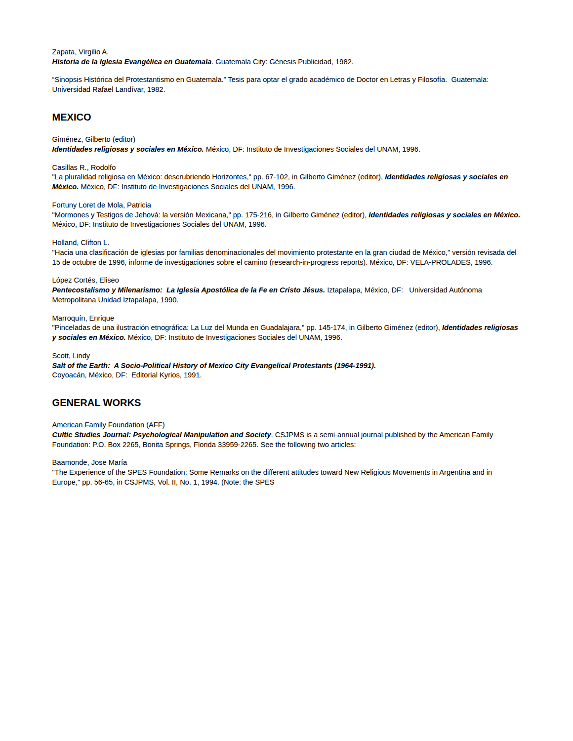Zapata, Virgilio A. Historia de la Iglesia Evangélica en Guatemala. Guatemala City: Génesis Publicidad, 1982.
“Sinopsis Histórica del Protestantismo en Guatemala.” Tesis para optar el grado académico de Doctor en Letras y Filosofía. Guatemala: Universidad Rafael Landívar, 1982.
MEXICO
Giménez, Gilberto (editor) Identidades religiosas y sociales en México. México, DF: Instituto de Investigaciones Sociales del UNAM, 1996.
Casillas R., Rodolfo "La pluralidad religiosa en México: descrubriendo Horizontes," pp. 67-102, in Gilberto Giménez (editor), Identidades religiosas y sociales en México. México, DF: Instituto de Investigaciones Sociales del UNAM, 1996.
Fortuny Loret de Mola, Patricia "Mormones y Testigos de Jehová: la versión Mexicana," pp. 175-216, in Gilberto Giménez (editor), Identidades religiosas y sociales en México. México, DF: Instituto de Investigaciones Sociales del UNAM, 1996.
Holland, Clifton L. "Hacia una clasificación de iglesias por familias denominacionales del movimiento protestante en la gran ciudad de México," versión revisada del 15 de octubre de 1996, informe de investigaciones sobre el camino (research-in-progress reports). México, DF: VELA-PROLADES, 1996.
López Cortés, Eliseo Pentecostalismo y Milenarismo: La Iglesia Apostólica de la Fe en Cristo Jésus. Iztapalapa, México, DF: Universidad Autónoma Metropolitana Unidad Iztapalapa, 1990.
Marroquín, Enrique "Pinceladas de una ilustración etnográfica: La Luz del Munda en Guadalajara," pp. 145-174, in Gilberto Giménez (editor), Identidades religiosas y sociales en México. México, DF: Instituto de Investigaciones Sociales del UNAM, 1996.
Scott, Lindy Salt of the Earth: A Socio-Political History of Mexico City Evangelical Protestants (1964-1991). Coyoacán, México, DF: Editorial Kyrios, 1991.
GENERAL WORKS
American Family Foundation (AFF) Cultic Studies Journal: Psychological Manipulation and Society. CSJPMS is a semi-annual journal published by the American Family Foundation: P.O. Box 2265, Bonita Springs, Florida 33959-2265. See the following two articles:
Baamonde, Jose María "The Experience of the SPES Foundation: Some Remarks on the different attitudes toward New Religious Movements in Argentina and in Europe," pp. 56-65, in CSJPMS, Vol. II, No. 1, 1994. (Note: the SPES